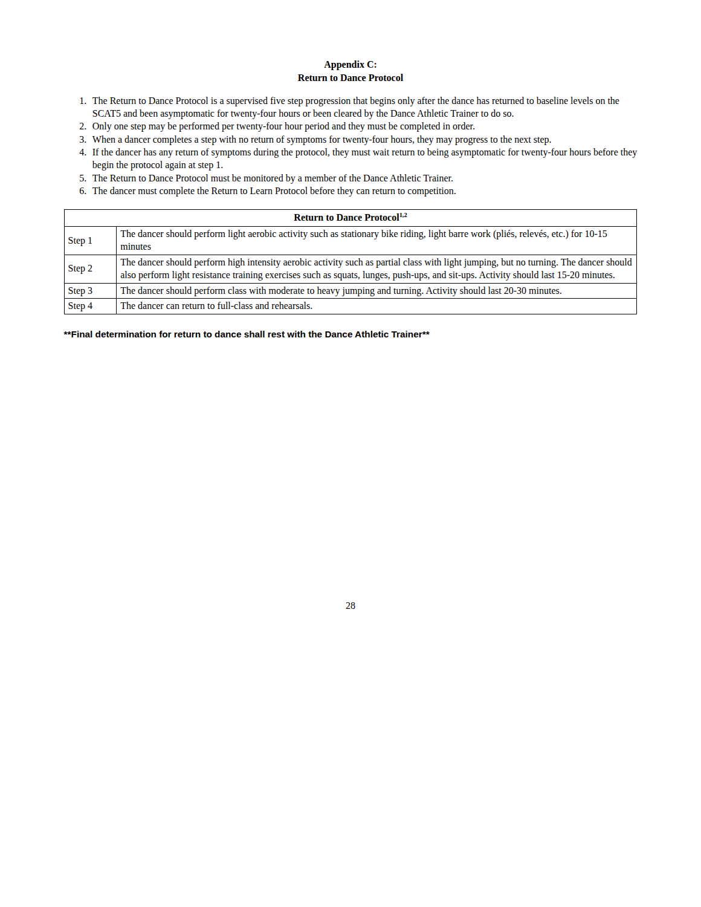Appendix C:Return to Dance Protocol
The Return to Dance Protocol is a supervised five step progression that begins only after the dance has returned to baseline levels on the SCAT5 and been asymptomatic for twenty-four hours or been cleared by the Dance Athletic Trainer to do so.
Only one step may be performed per twenty-four hour period and they must be completed in order.
When a dancer completes a step with no return of symptoms for twenty-four hours, they may progress to the next step.
If the dancer has any return of symptoms during the protocol, they must wait return to being asymptomatic for twenty-four hours before they begin the protocol again at step 1.
The Return to Dance Protocol must be monitored by a member of the Dance Athletic Trainer.
The dancer must complete the Return to Learn Protocol before they can return to competition.
Return to Dance Protocol 1,2
| Step 1 | The dancer should perform light aerobic activity such as stationary bike riding, light barre work (pliés, relevés, etc.) for 10-15 minutes |
| Step 2 | The dancer should perform high intensity aerobic activity such as partial class with light jumping, but no turning. The dancer should also perform light resistance training exercises such as squats, lunges, push-ups, and sit-ups. Activity should last 15-20 minutes. |
| Step 3 | The dancer should perform class with moderate to heavy jumping and turning. Activity should last 20-30 minutes. |
| Step 4 | The dancer can return to full-class and rehearsals. |
**Final determination for return to dance shall rest with the Dance Athletic Trainer**
28